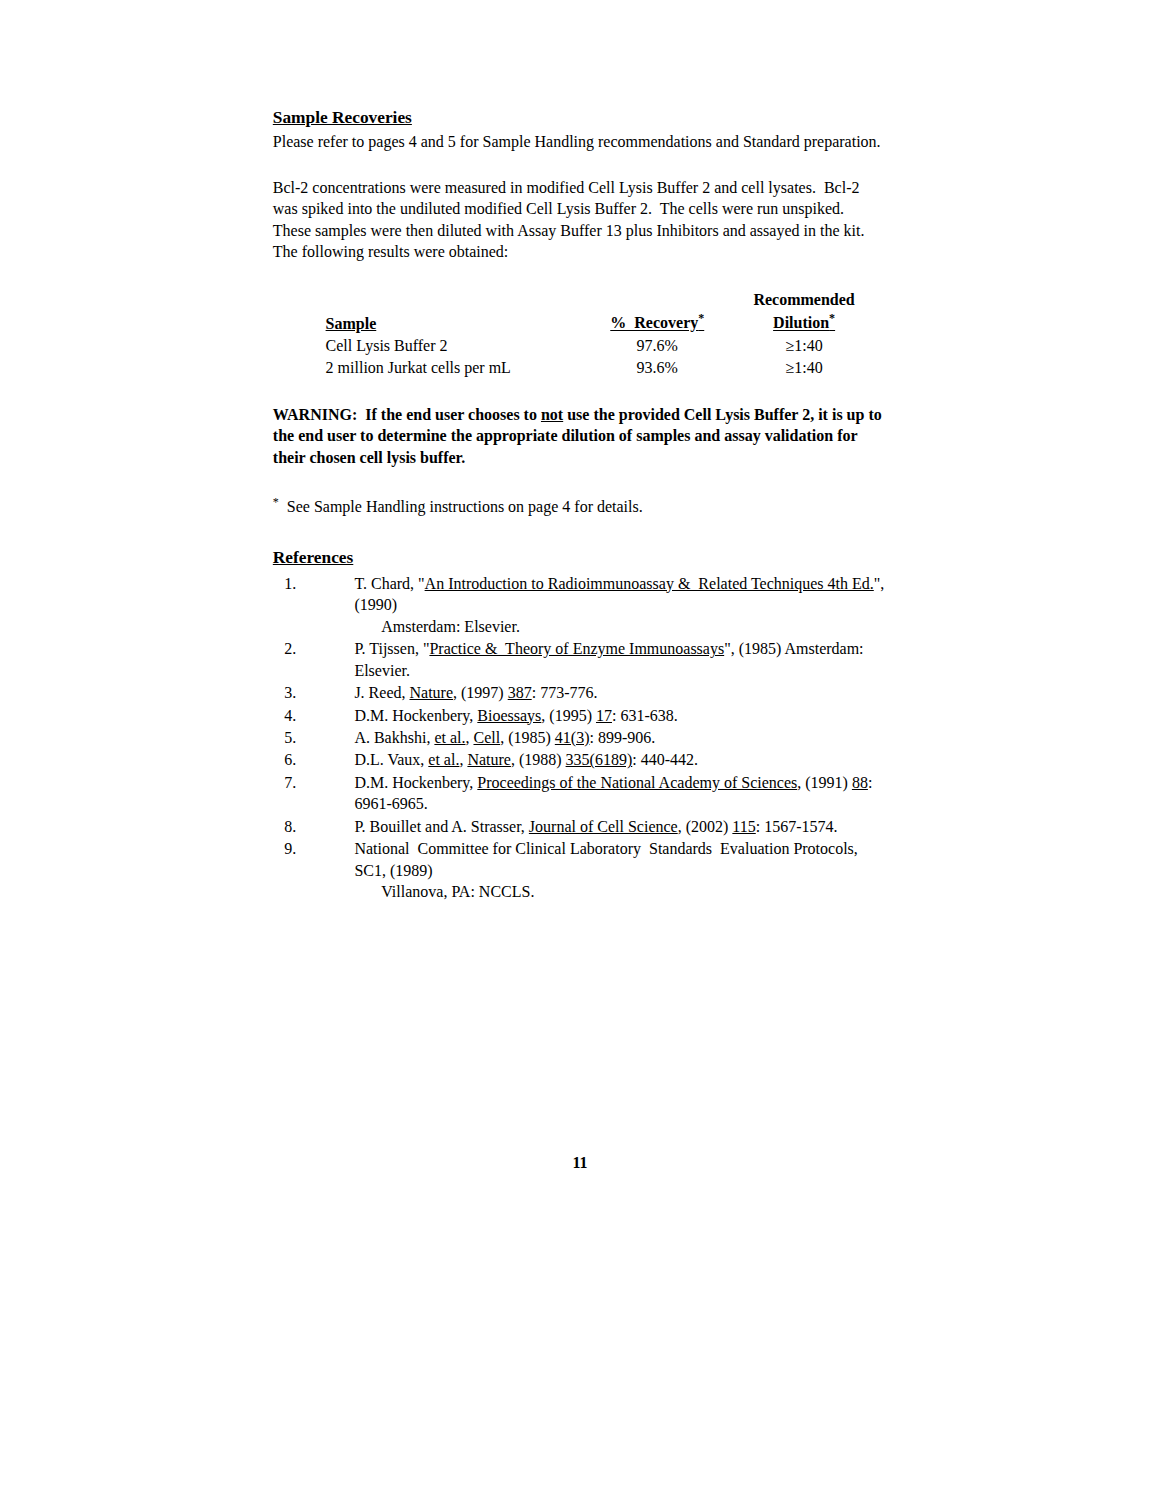Sample Recoveries
Please refer to pages 4 and 5 for Sample Handling recommendations and Standard preparation.
Bcl-2 concentrations were measured in modified Cell Lysis Buffer 2 and cell lysates. Bcl-2 was spiked into the undiluted modified Cell Lysis Buffer 2. The cells were run unspiked. These samples were then diluted with Assay Buffer 13 plus Inhibitors and assayed in the kit. The following results were obtained:
| | | Recommended |
| --- | --- | --- |
| Sample | % Recovery * | Dilution * |
| Cell Lysis Buffer 2 | 97.6% | ≥1:40 |
| 2 million Jurkat cells per mL | 93.6% | ≥1:40 |
WARNING: If the end user chooses to not use the provided Cell Lysis Buffer 2, it is up to the end user to determine the appropriate dilution of samples and assay validation for their chosen cell lysis buffer.
* See Sample Handling instructions on page 4 for details.
References
T. Chard, "An Introduction to Radioimmunoassay & Related Techniques 4th Ed.", (1990)Amsterdam: Elsevier.
P. Tijssen, "Practice & Theory of Enzyme Immunoassays", (1985) Amsterdam: Elsevier.
J. Reed, Nature, (1997) 387: 773-776.
D.M. Hockenbery, Bioessays, (1995) 17: 631-638.
A. Bakhshi, et al., Cell, (1985) 41(3): 899-906.
D.L. Vaux, et al., Nature, (1988) 335(6189): 440-442.
D.M. Hockenbery, Proceedings of the National Academy of Sciences, (1991) 88: 6961-6965.
P. Bouillet and A. Strasser, Journal of Cell Science, (2002) 115: 1567-1574.
National Committee for Clinical Laboratory Standards Evaluation Protocols, SC1, (1989)Villanova, PA: NCCLS.
11